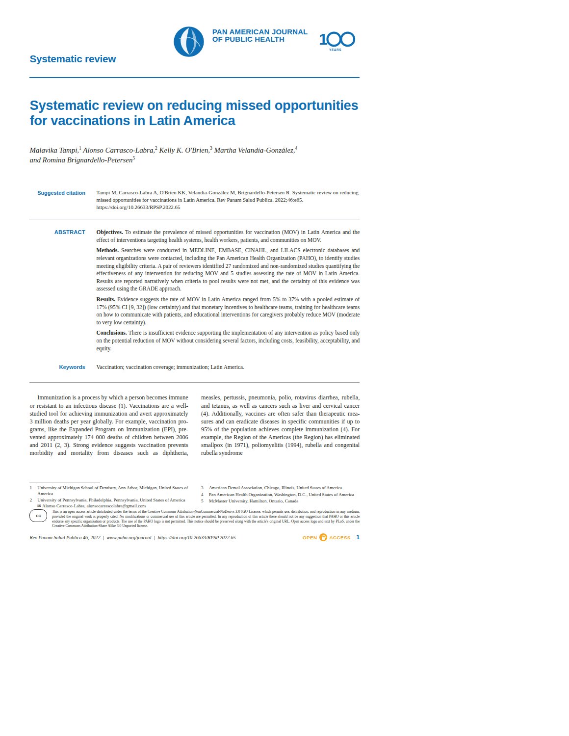Systematic review
PAN AMERICAN JOURNAL
OF PUBLIC HEALTH
1 YEARS
Systematic review on reducing missed opportunities
for vaccinations in Latin America
Malavika Tampi,1 Alonso Carrasco-Labra,2 Kelly K. O'Brien,3 Martha Velandia-González,4
and Romina Brignardello-Petersen5
Suggested citation
Tampi M, Carrasco-Labra A, O'Brien KK, Velandia-González M, Brignardello-Petersen R. Systematic review on reducing missed opportunities for vaccinations in Latin America. Rev Panam Salud Publica. 2022;46:e65. https://doi.org/10.26633/RPSP.2022.65
ABSTRACT
Objectives. To estimate the prevalence of missed opportunities for vaccination (MOV) in Latin America and the effect of interventions targeting health systems, health workers, patients, and communities on MOV.
Methods. Searches were conducted in MEDLINE, EMBASE, CINAHL, and LILACS electronic databases and relevant organizations were contacted, including the Pan American Health Organization (PAHO), to identify studies meeting eligibility criteria. A pair of reviewers identified 27 randomized and non-randomized studies quantifying the effectiveness of any intervention for reducing MOV and 5 studies assessing the rate of MOV in Latin America. Results are reported narratively when criteria to pool results were not met, and the certainty of this evidence was assessed using the GRADE approach.
Results. Evidence suggests the rate of MOV in Latin America ranged from 5% to 37% with a pooled estimate of 17% (95% CI [9, 32]) (low certainty) and that monetary incentives to healthcare teams, training for healthcare teams on how to communicate with patients, and educational interventions for caregivers probably reduce MOV (moderate to very low certainty).
Conclusions. There is insufficient evidence supporting the implementation of any intervention as policy based only on the potential reduction of MOV without considering several factors, including costs, feasibility, acceptability, and equity.
Keywords
Vaccination; vaccination coverage; immunization; Latin America.
Immunization is a process by which a person becomes immune or resistant to an infectious disease (1). Vaccinations are a well-studied tool for achieving immunization and avert approximately 3 million deaths per year globally. For example, vaccination programs, like the Expanded Program on Immunization (EPI), prevented approximately 174 000 deaths of children between 2006 and 2011 (2, 3). Strong evidence suggests vaccination prevents morbidity and mortality from diseases such as diphtheria, measles, pertussis, pneumonia, polio, rotavirus diarrhea, rubella, and tetanus, as well as cancers such as liver and cervical cancer (4). Additionally, vaccines are often safer than therapeutic measures and can eradicate diseases in specific communities if up to 95% of the population achieves complete immunization (4). For example, the Region of the Americas (the Region) has eliminated smallpox (in 1971), poliomyelitis (1994), rubella and congenital rubella syndrome
1
University of Michigan School of Dentistry, Ann Arbor, Michigan, United States of America
2
University of Pennsylvania, Philadelphia, Pennsylvania, United States of America ✉ Alonso Carrasco-Labra, alonsocarrascolabra@gmail.com
3
American Dental Association, Chicago, Illinois, United States of America
4
Pan American Health Organization, Washington, D.C., United States of America
5
McMaster University, Hamilton, Ontario, Canada
CC
This is an open access article distributed under the terms of the Creative Commons Attribution-NonCommercial-NoDerivs 3.0 IGO License, which permits use, distribution, and reproduction in any medium, provided the original work is properly cited. No modifications or commercial use of this article are permitted. In any reproduction of this article there should not be any suggestion that PAHO or this article endorse any specific organization or products. The use of the PAHO logo is not permitted. This notice should be preserved along with the article's original URL. Open access logo and text by PLoS, under the Creative Commons Attribution-Share Alike 3.0 Unported license.
Rev Panam Salud Publica 46, 2022 | www.paho.org/journal | https://doi.org/10.26633/RPSP.2022.65
OPEN ACCESS
1